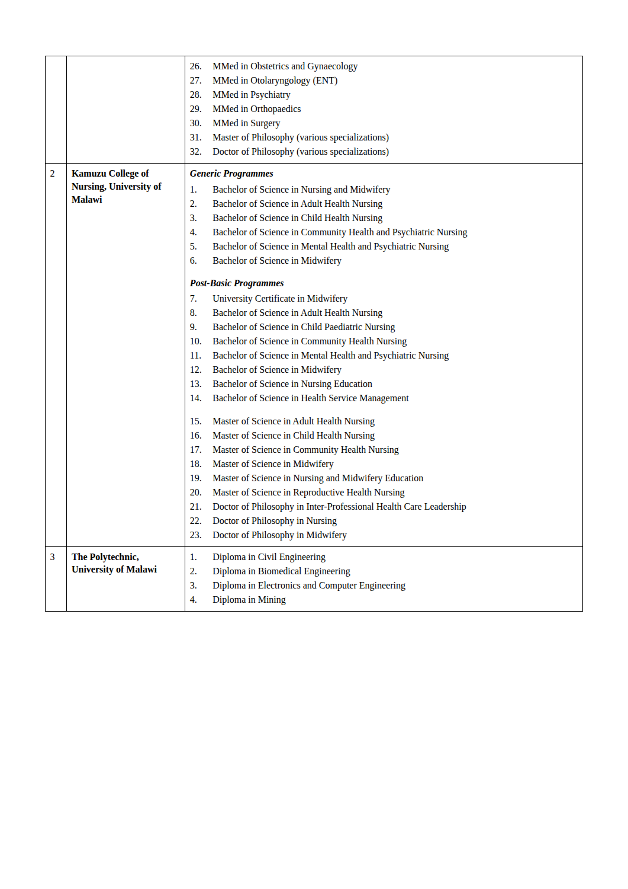| | | 26. MMed in Obstetrics and Gynaecology 27. MMed in Otolaryngology (ENT) 28. MMed in Psychiatry 29. MMed in Orthopaedics 30. MMed in Surgery 31. Master of Philosophy (various specializations) 32. Doctor of Philosophy (various specializations) |
| 2 | Kamuzu College of Nursing, University of Malawi | Generic Programmes 1. Bachelor of Science in Nursing and Midwifery 2. Bachelor of Science in Adult Health Nursing 3. Bachelor of Science in Child Health Nursing 4. Bachelor of Science in Community Health and Psychiatric Nursing 5. Bachelor of Science in Mental Health and Psychiatric Nursing 6. Bachelor of Science in Midwifery Post-Basic Programmes 7. University Certificate in Midwifery 8. Bachelor of Science in Adult Health Nursing 9. Bachelor of Science in Child Paediatric Nursing 10. Bachelor of Science in Community Health Nursing 11. Bachelor of Science in Mental Health and Psychiatric Nursing 12. Bachelor of Science in Midwifery 13. Bachelor of Science in Nursing Education 14. Bachelor of Science in Health Service Management 15. Master of Science in Adult Health Nursing 16. Master of Science in Child Health Nursing 17. Master of Science in Community Health Nursing 18. Master of Science in Midwifery 19. Master of Science in Nursing and Midwifery Education 20. Master of Science in Reproductive Health Nursing 21. Doctor of Philosophy in Inter-Professional Health Care Leadership 22. Doctor of Philosophy in Nursing 23. Doctor of Philosophy in Midwifery |
| 3 | The Polytechnic, University of Malawi | 1. Diploma in Civil Engineering 2. Diploma in Biomedical Engineering 3. Diploma in Electronics and Computer Engineering 4. Diploma in Mining |